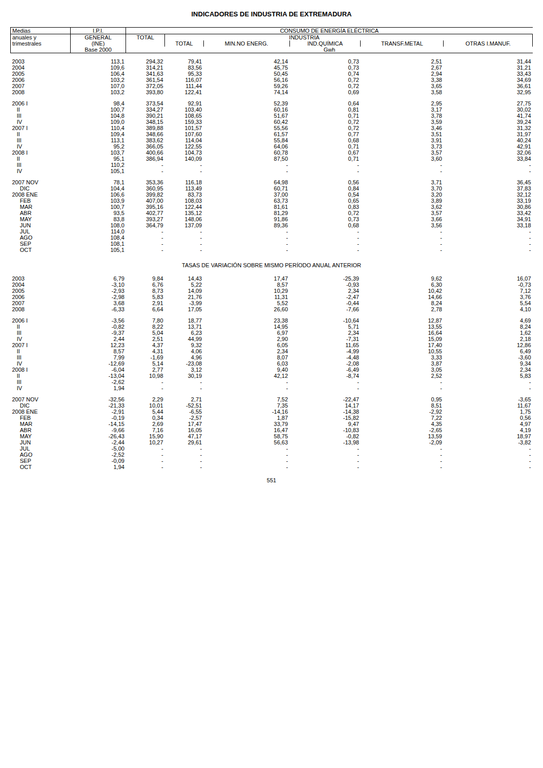INDICADORES DE INDUSTRIA DE EXTREMADURA
| Medias | I.P.I. | CONSUMO DE ENERGÍA ELÉCTRICA |
| anuales y | GENERAL | TOTAL | INDUSTRIA | |
| trimestrales | (INE) | | TOTAL | MIN.NO ENERG. | IND.QUÍMICA | TRANSF.METAL | OTRAS I.MANUF. |
| | Base 2000 | Gwh |
| 2003 | 113,1 | 294,32 | 79,41 | 42,14 | 0,73 | 2,51 | 31,44 |
| 2004 | 109,6 | 314,21 | 83,56 | 45,75 | 0,73 | 2,67 | 31,21 |
| 2005 | 106,4 | 341,63 | 95,33 | 50,45 | 0,74 | 2,94 | 33,43 |
| 2006 | 103,2 | 361,54 | 116,07 | 56,16 | 0,72 | 3,38 | 34,69 |
| 2007 | 107,0 | 372,05 | 111,44 | 59,26 | 0,72 | 3,65 | 36,61 |
| 2008 | 103,2 | 393,80 | 122,41 | 74,14 | 0,69 | 3,58 | 32,95 |
| 2006 I | 98,4 | 373,54 | 92,91 | 52,39 | 0,64 | 2,95 | 27,75 |
| II | 100,7 | 334,27 | 103,40 | 60,16 | 0,81 | 3,17 | 30,02 |
| III | 104,8 | 390,21 | 108,65 | 51,67 | 0,71 | 3,78 | 41,74 |
| IV | 109,0 | 348,15 | 159,33 | 60,42 | 0,72 | 3,59 | 39,24 |
| 2007 I | 110,4 | 389,88 | 101,57 | 55,56 | 0,72 | 3,46 | 31,32 |
| II | 109,4 | 348,66 | 107,60 | 61,57 | 0,77 | 3,51 | 31,97 |
| III | 113,1 | 383,62 | 114,04 | 55,84 | 0,68 | 3,91 | 40,24 |
| IV | 95,2 | 366,05 | 122,55 | 64,06 | 0,71 | 3,73 | 42,91 |
| 2008 I | 103,7 | 400,66 | 104,73 | 60,78 | 0,67 | 3,57 | 32,06 |
| II | 95,1 | 386,94 | 140,09 | 87,50 | 0,71 | 3,60 | 33,84 |
| III | 110,2 | - | - | - | - | - | - |
| IV | 105,1 | - | - | - | - | - | - |
| 2007 NOV | 78,1 | 353,36 | 116,18 | 64,98 | 0,56 | 3,71 | 36,45 |
| DIC | 104,4 | 360,95 | 113,49 | 60,71 | 0,84 | 3,70 | 37,83 |
| 2008 ENE | 106,6 | 399,82 | 83,73 | 37,00 | 0,54 | 3,20 | 32,12 |
| FEB | 103,9 | 407,00 | 108,03 | 63,73 | 0,65 | 3,89 | 33,19 |
| MAR | 100,7 | 395,16 | 122,44 | 81,61 | 0,83 | 3,62 | 30,86 |
| ABR | 93,5 | 402,77 | 135,12 | 81,29 | 0,72 | 3,57 | 33,42 |
| MAY | 83,8 | 393,27 | 148,06 | 91,86 | 0,73 | 3,66 | 34,91 |
| JUN | 108,0 | 364,79 | 137,09 | 89,36 | 0,68 | 3,56 | 33,18 |
| JUL | 114,0 | - | - | - | - | - | - |
| AGO | 108,4 | - | - | - | - | - | - |
| SEP | 108,1 | - | - | - | - | - | - |
| OCT | 105,1 | - | - | - | - | - | - |
| TASAS DE VARIACIÓN SOBRE MISMO PERÍODO ANUAL ANTERIOR |
| 2003 | 6,79 | 9,84 | 14,43 | 17,47 | -25,39 | 9,62 | 16,07 |
| 2004 | -3,10 | 6,76 | 5,22 | 8,57 | -0,93 | 6,30 | -0,73 |
| 2005 | -2,93 | 8,73 | 14,09 | 10,29 | 2,34 | 10,42 | 7,12 |
| 2006 | -2,98 | 5,83 | 21,76 | 11,31 | -2,47 | 14,66 | 3,76 |
| 2007 | 3,68 | 2,91 | -3,99 | 5,52 | -0,44 | 8,24 | 5,54 |
| 2008 | -6,33 | 6,64 | 17,05 | 26,60 | -7,66 | 2,78 | 4,10 |
| 2006 I | -3,56 | 7,80 | 18,77 | 23,38 | -10,64 | 12,87 | 4,69 |
| II | -0,82 | 8,22 | 13,71 | 14,95 | 5,71 | 13,55 | 8,24 |
| III | -9,37 | 5,04 | 6,23 | 6,97 | 2,34 | 16,64 | 1,62 |
| IV | 2,44 | 2,51 | 44,99 | 2,90 | -7,31 | 15,09 | 2,18 |
| 2007 I | 12,23 | 4,37 | 9,32 | 6,05 | 11,65 | 17,40 | 12,86 |
| II | 8,57 | 4,31 | 4,06 | 2,34 | -4,99 | 10,55 | 6,49 |
| III | 7,99 | -1,69 | 4,96 | 8,07 | -4,48 | 3,33 | -3,60 |
| IV | -12,69 | 5,14 | -23,08 | 6,03 | -2,08 | 3,87 | 9,34 |
| 2008 I | -6,04 | 2,77 | 3,12 | 9,40 | -6,49 | 3,05 | 2,34 |
| II | -13,04 | 10,98 | 30,19 | 42,12 | -8,74 | 2,52 | 5,83 |
| III | -2,62 | - | - | - | - | - | - |
| IV | 1,94 | - | - | - | - | - | - |
| 2007 NOV | -32,56 | 2,29 | 2,71 | 7,52 | -22,47 | 0,95 | -3,65 |
| DIC | -21,33 | 10,01 | -52,51 | 7,35 | 14,17 | 8,51 | 11,67 |
| 2008 ENE | -2,91 | 5,44 | -6,55 | -14,16 | -14,38 | -2,92 | 1,75 |
| FEB | -0,19 | 0,34 | -2,57 | 1,87 | -15,82 | 7,22 | 0,56 |
| MAR | -14,15 | 2,69 | 17,47 | 33,79 | 9,47 | 4,35 | 4,97 |
| ABR | -9,66 | 7,16 | 16,05 | 16,47 | -10,83 | -2,65 | 4,19 |
| MAY | -26,43 | 15,90 | 47,17 | 58,75 | -0,82 | 13,59 | 18,97 |
| JUN | -2,44 | 10,27 | 29,61 | 56,63 | -13,98 | -2,09 | -3,82 |
| JUL | -5,00 | - | - | - | - | - | - |
| AGO | -2,52 | - | - | - | - | - | - |
| SEP | -0,09 | - | - | - | - | - | - |
| OCT | 1,94 | - | - | - | - | - | - |
551